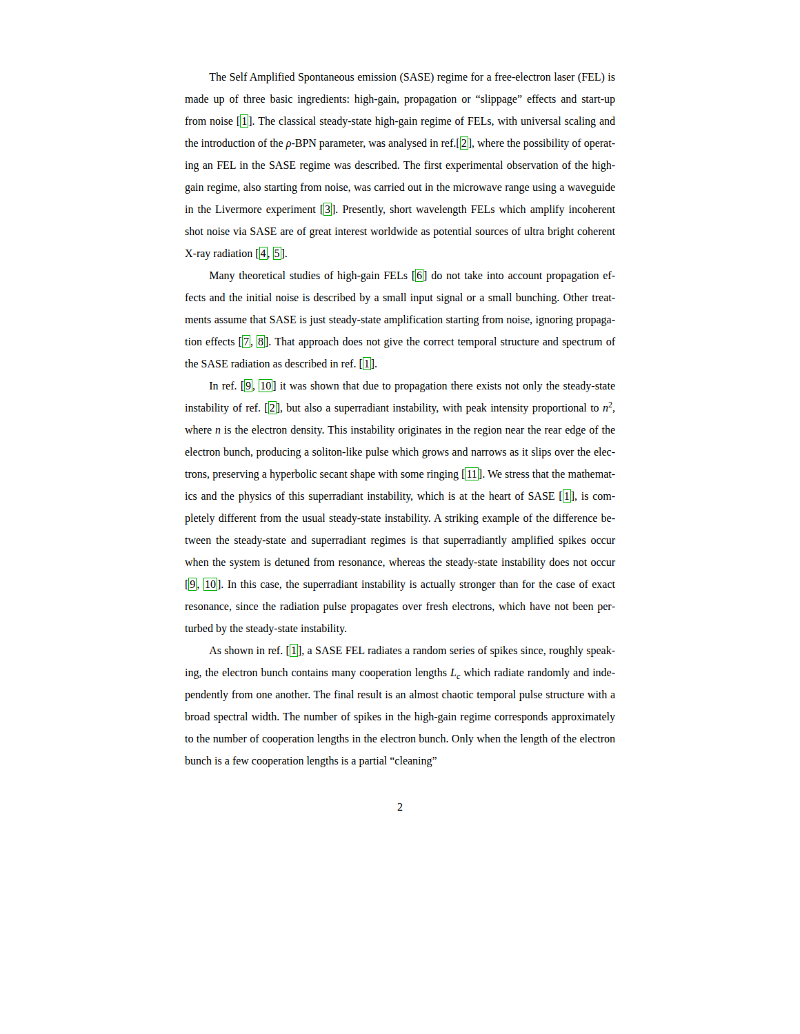The Self Amplified Spontaneous emission (SASE) regime for a free-electron laser (FEL) is made up of three basic ingredients: high-gain, propagation or “slippage” effects and start-up from noise [1]. The classical steady-state high-gain regime of FELs, with universal scaling and the introduction of the ρ-BPN parameter, was analysed in ref.[2], where the possibility of operating an FEL in the SASE regime was described. The first experimental observation of the high-gain regime, also starting from noise, was carried out in the microwave range using a waveguide in the Livermore experiment [3]. Presently, short wavelength FELs which amplify incoherent shot noise via SASE are of great interest worldwide as potential sources of ultra bright coherent X-ray radiation [4, 5].
Many theoretical studies of high-gain FELs [6] do not take into account propagation effects and the initial noise is described by a small input signal or a small bunching. Other treatments assume that SASE is just steady-state amplification starting from noise, ignoring propagation effects [7, 8]. That approach does not give the correct temporal structure and spectrum of the SASE radiation as described in ref. [1].
In ref. [9, 10] it was shown that due to propagation there exists not only the steady-state instability of ref. [2], but also a superradiant instability, with peak intensity proportional to n2, where n is the electron density. This instability originates in the region near the rear edge of the electron bunch, producing a soliton-like pulse which grows and narrows as it slips over the electrons, preserving a hyperbolic secant shape with some ringing [11]. We stress that the mathematics and the physics of this superradiant instability, which is at the heart of SASE [1], is completely different from the usual steady-state instability. A striking example of the difference between the steady-state and superradiant regimes is that superradiantly amplified spikes occur when the system is detuned from resonance, whereas the steady-state instability does not occur [9, 10]. In this case, the superradiant instability is actually stronger than for the case of exact resonance, since the radiation pulse propagates over fresh electrons, which have not been perturbed by the steady-state instability.
As shown in ref. [1], a SASE FEL radiates a random series of spikes since, roughly speaking, the electron bunch contains many cooperation lengths Lc which radiate randomly and independently from one another. The final result is an almost chaotic temporal pulse structure with a broad spectral width. The number of spikes in the high-gain regime corresponds approximately to the number of cooperation lengths in the electron bunch. Only when the length of the electron bunch is a few cooperation lengths is a partial “cleaning”
2